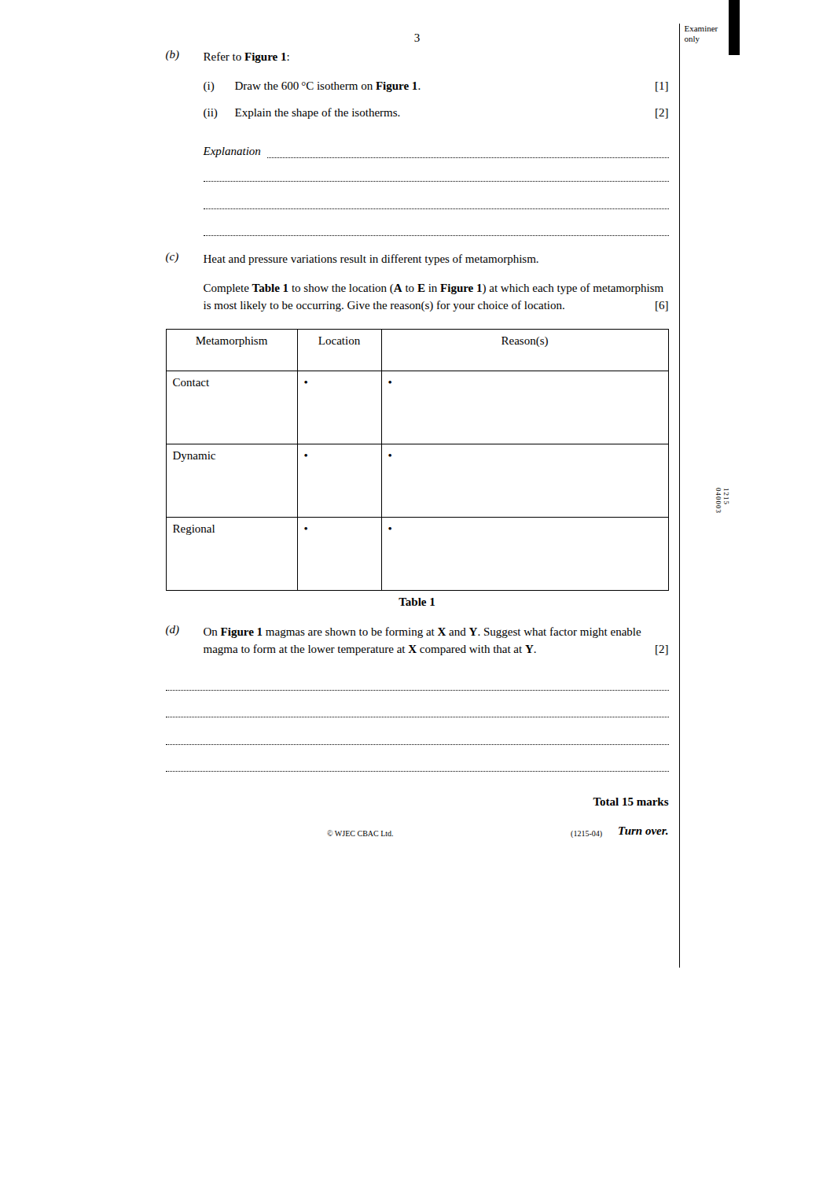Examiner only
1215
040003
3
(b)
Refer to Figure 1:
(i)
Draw the 600 °C isotherm on Figure 1.[1]
(ii)
Explain the shape of the isotherms.[2]
Explanation
(c)
Heat and pressure variations result in different types of metamorphism.
Complete Table 1 to show the location (A to E in Figure 1) at which each type of metamorphism is most likely to be occurring. Give the reason(s) for your choice of location.[6]
| Metamorphism | Location | Reason(s) |
| --- | --- | --- |
| Contact | • | • |
| Dynamic | • | • |
| Regional | • | • |
Table 1
(d)
On Figure 1 magmas are shown to be forming at X and Y. Suggest what factor might enable magma to form at the lower temperature at X compared with that at Y.[2]
Total 15 marks
© WJEC CBAC Ltd.
(1215-04)
Turn over.